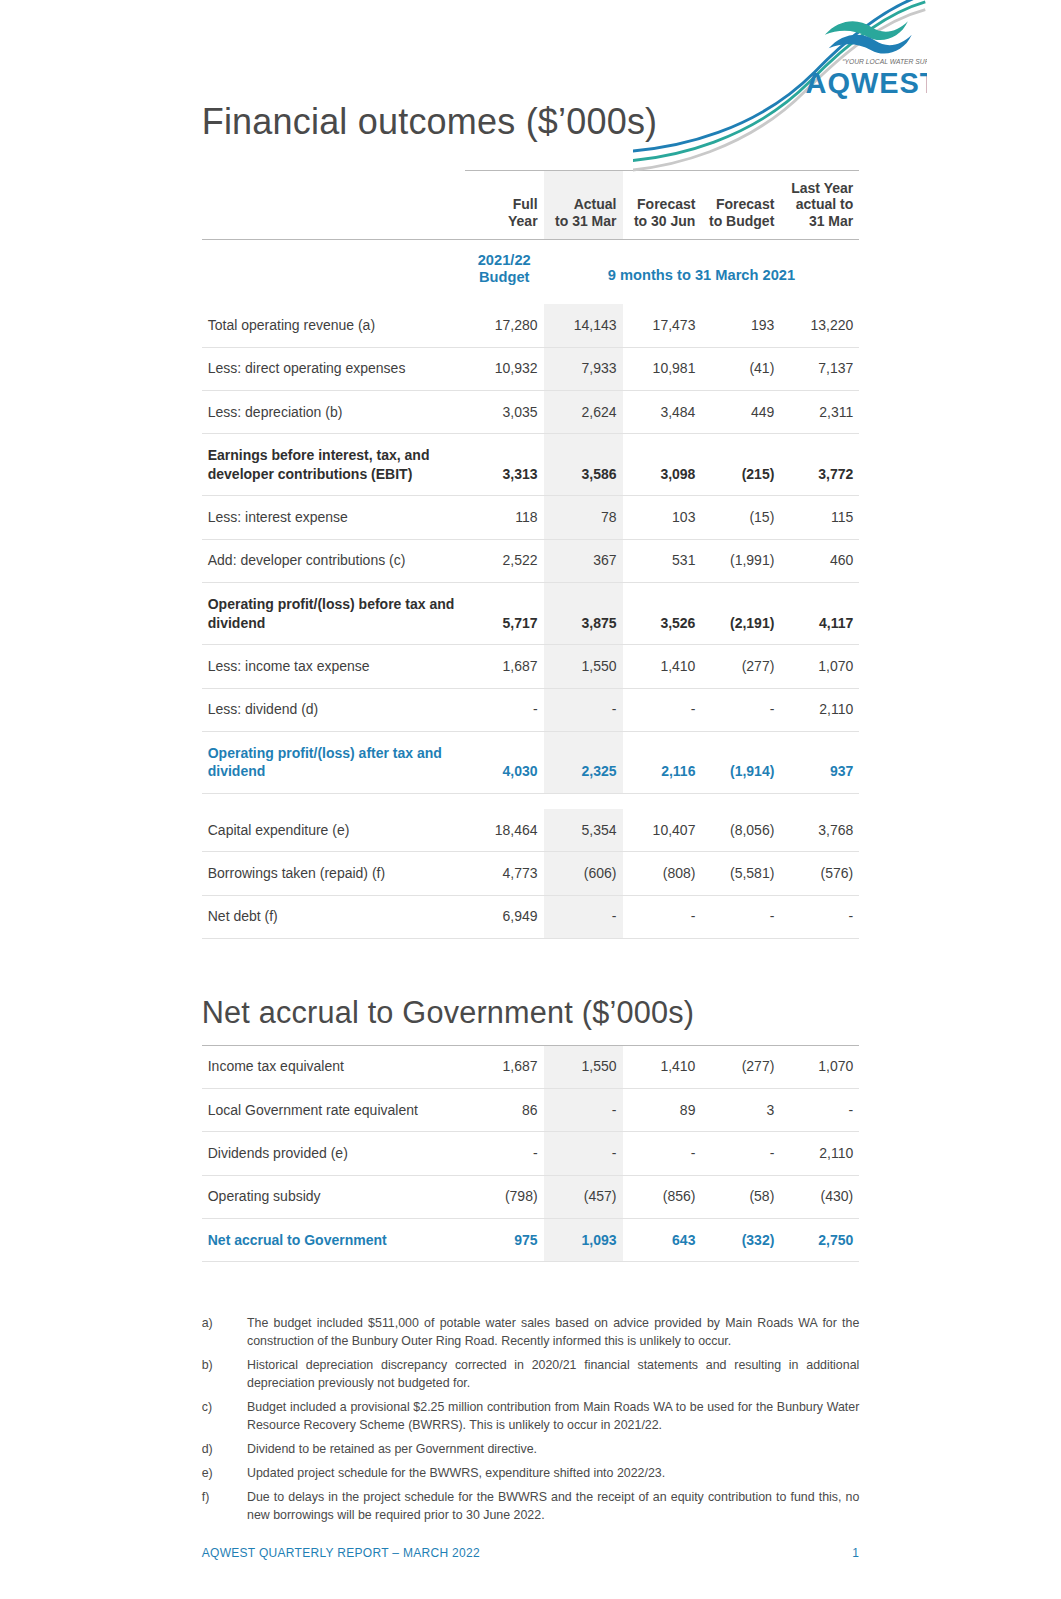“YOUR LOCAL WATER SUPPLIER” AQWEST
Financial outcomes ($’000s)
| | 2021/22 Budget | 9 months to 31 March 2021 |
| | Full Year | Actual to 31 Mar | Forecast to 30 Jun | Forecast to Budget | Last Year actual to 31 Mar |
| Total operating revenue (a) | 17,280 | 14,143 | 17,473 | 193 | 13,220 |
| Less: direct operating expenses | 10,932 | 7,933 | 10,981 | (41) | 7,137 |
| Less: depreciation (b) | 3,035 | 2,624 | 3,484 | 449 | 2,311 |
| Earnings before interest, tax, and developer contributions (EBIT) | 3,313 | 3,586 | 3,098 | (215) | 3,772 |
| Less: interest expense | 118 | 78 | 103 | (15) | 115 |
| Add: developer contributions (c) | 2,522 | 367 | 531 | (1,991) | 460 |
| Operating profit/(loss) before tax and dividend | 5,717 | 3,875 | 3,526 | (2,191) | 4,117 |
| Less: income tax expense | 1,687 | 1,550 | 1,410 | (277) | 1,070 |
| Less: dividend (d) | - | - | - | - | 2,110 |
| Operating profit/(loss) after tax and dividend | 4,030 | 2,325 | 2,116 | (1,914) | 937 |
| Capital expenditure (e) | 18,464 | 5,354 | 10,407 | (8,056) | 3,768 |
| Borrowings taken (repaid) (f) | 4,773 | (606) | (808) | (5,581) | (576) |
| Net debt (f) | 6,949 | - | - | - | - |
Net accrual to Government ($’000s)
| Income tax equivalent | 1,687 | 1,550 | 1,410 | (277) | 1,070 |
| Local Government rate equivalent | 86 | - | 89 | 3 | - |
| Dividends provided (e) | - | - | - | - | 2,110 |
| Operating subsidy | (798) | (457) | (856) | (58) | (430) |
| Net accrual to Government | 975 | 1,093 | 643 | (332) | 2,750 |
The budget included $511,000 of potable water sales based on advice provided by Main Roads WA for the construction of the Bunbury Outer Ring Road. Recently informed this is unlikely to occur.
Historical depreciation discrepancy corrected in 2020/21 financial statements and resulting in additional depreciation previously not budgeted for.
Budget included a provisional $2.25 million contribution from Main Roads WA to be used for the Bunbury Water Resource Recovery Scheme (BWRRS). This is unlikely to occur in 2021/22.
Dividend to be retained as per Government directive.
Updated project schedule for the BWWRS, expenditure shifted into 2022/23.
Due to delays in the project schedule for the BWWRS and the receipt of an equity contribution to fund this, no new borrowings will be required prior to 30 June 2022.
AQWEST QUARTERLY REPORT – MARCH 2022 1